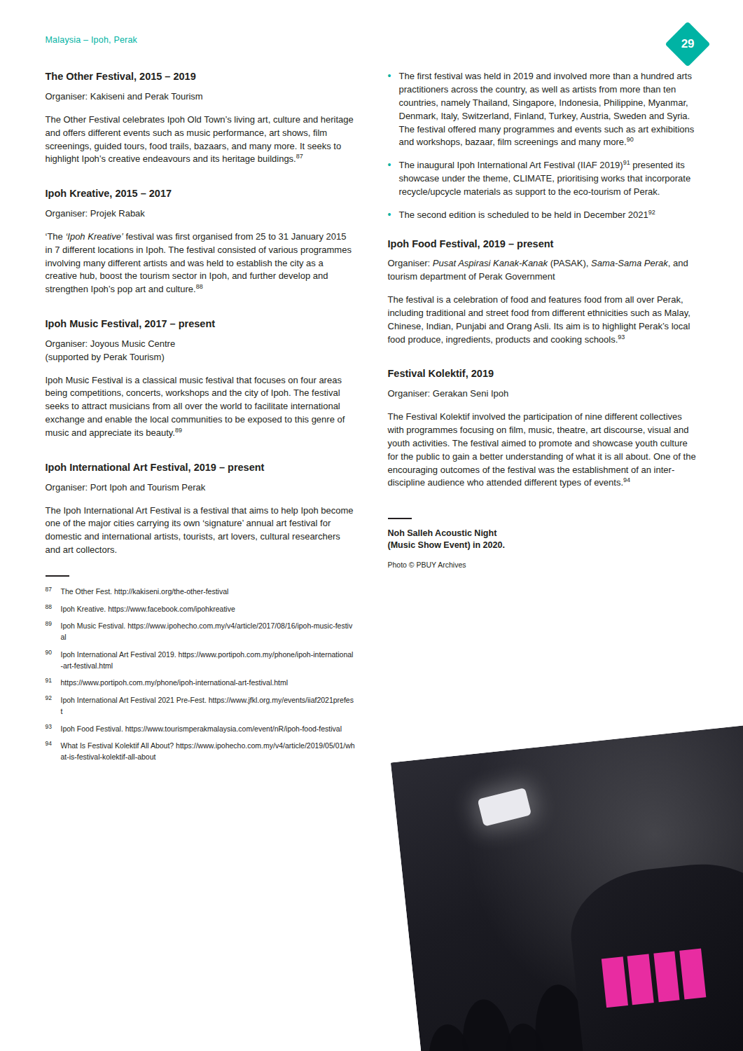29
Malaysia – Ipoh, Perak
The Other Festival, 2015 – 2019
Organiser: Kakiseni and Perak Tourism
The Other Festival celebrates Ipoh Old Town’s living art, culture and heritage and offers different events such as music performance, art shows, film screenings, guided tours, food trails, bazaars, and many more. It seeks to highlight Ipoh’s creative endeavours and its heritage buildings.87
Ipoh Kreative, 2015 – 2017
Organiser: Projek Rabak
‘The ‘Ipoh Kreative’ festival was first organised from 25 to 31 January 2015 in 7 different locations in Ipoh. The festival consisted of various programmes involving many different artists and was held to establish the city as a creative hub, boost the tourism sector in Ipoh, and further develop and strengthen Ipoh’s pop art and culture.88
Ipoh Music Festival, 2017 – present
Organiser: Joyous Music Centre
(supported by Perak Tourism)
Ipoh Music Festival is a classical music festival that focuses on four areas being competitions, concerts, workshops and the city of Ipoh. The festival seeks to attract musicians from all over the world to facilitate international exchange and enable the local communities to be exposed to this genre of music and appreciate its beauty.89
Ipoh International Art Festival, 2019 – present
Organiser: Port Ipoh and Tourism Perak
The Ipoh International Art Festival is a festival that aims to help Ipoh become one of the major cities carrying its own ‘signature’ annual art festival for domestic and international artists, tourists, art lovers, cultural researchers and art collectors.
87 The Other Fest. http://kakiseni.org/the-other-festival
88 Ipoh Kreative. https://www.facebook.com/ipohkreative
89 Ipoh Music Festival. https://www.ipohecho.com.my/v4/article/2017/08/16/ipoh-music-festival
90 Ipoh International Art Festival 2019. https://www.portipoh.com.my/phone/ipoh-international-art-festival.html
91 https://www.portipoh.com.my/phone/ipoh-international-art-festival.html
92 Ipoh International Art Festival 2021 Pre-Fest. https://www.jfkl.org.my/events/iiaf2021prefest
93 Ipoh Food Festival. https://www.tourismperakmalaysia.com/event/nR/ipoh-food-festival
94 What Is Festival Kolektif All About? https://www.ipohecho.com.my/v4/article/2019/05/01/what-is-festival-kolektif-all-about
The first festival was held in 2019 and involved more than a hundred arts practitioners across the country, as well as artists from more than ten countries, namely Thailand, Singapore, Indonesia, Philippine, Myanmar, Denmark, Italy, Switzerland, Finland, Turkey, Austria, Sweden and Syria. The festival offered many programmes and events such as art exhibitions and workshops, bazaar, film screenings and many more.90
The inaugural Ipoh International Art Festival (IIAF 2019)91 presented its showcase under the theme, CLIMATE, prioritising works that incorporate recycle/upcycle materials as support to the eco-tourism of Perak.
The second edition is scheduled to be held in December 202192
Ipoh Food Festival, 2019 – present
Organiser: Pusat Aspirasi Kanak-Kanak (PASAK), Sama-Sama Perak, and tourism department of Perak Government
The festival is a celebration of food and features food from all over Perak, including traditional and street food from different ethnicities such as Malay, Chinese, Indian, Punjabi and Orang Asli. Its aim is to highlight Perak’s local food produce, ingredients, products and cooking schools.93
Festival Kolektif, 2019
Organiser: Gerakan Seni Ipoh
The Festival Kolektif involved the participation of nine different collectives with programmes focusing on film, music, theatre, art discourse, visual and youth activities. The festival aimed to promote and showcase youth culture for the public to gain a better understanding of what it is all about. One of the encouraging outcomes of the festival was the establishment of an inter-discipline audience who attended different types of events.94
Noh Salleh Acoustic Night
(Music Show Event) in 2020.
Photo © PBUY Archives